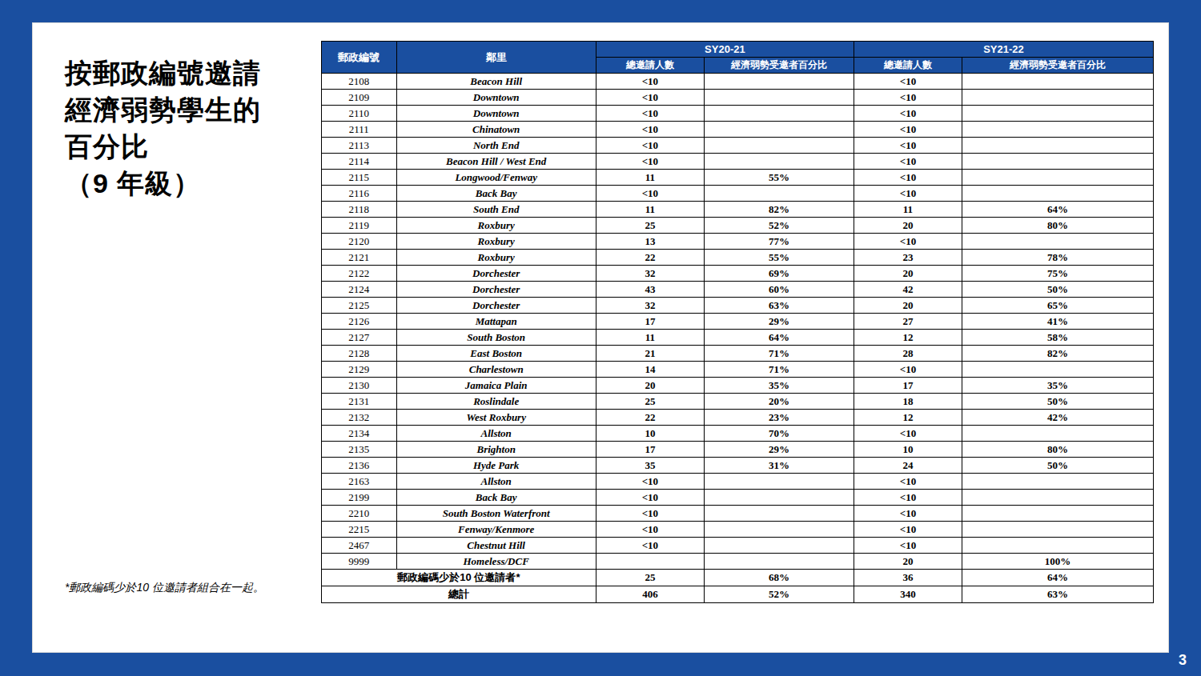按郵政編號邀請
經濟弱勢學生的
百分比
（9 年級）
*郵政編碼少於10 位邀請者組合在一起。
| 郵政編號 | 鄰里 | SY20-21 | SY21-22 |
| --- | --- | --- | --- |
| 總邀請人數 | 經濟弱勢受邀者百分比 | 總邀請人數 | 經濟弱勢受邀者百分比 |
| 2108 | Beacon Hill | <10 | | <10 | |
| 2109 | Downtown | <10 | | <10 | |
| 2110 | Downtown | <10 | | <10 | |
| 2111 | Chinatown | <10 | | <10 | |
| 2113 | North End | <10 | | <10 | |
| 2114 | Beacon Hill / West End | <10 | | <10 | |
| 2115 | Longwood/Fenway | 11 | 55% | <10 | |
| 2116 | Back Bay | <10 | | <10 | |
| 2118 | South End | 11 | 82% | 11 | 64% |
| 2119 | Roxbury | 25 | 52% | 20 | 80% |
| 2120 | Roxbury | 13 | 77% | <10 | |
| 2121 | Roxbury | 22 | 55% | 23 | 78% |
| 2122 | Dorchester | 32 | 69% | 20 | 75% |
| 2124 | Dorchester | 43 | 60% | 42 | 50% |
| 2125 | Dorchester | 32 | 63% | 20 | 65% |
| 2126 | Mattapan | 17 | 29% | 27 | 41% |
| 2127 | South Boston | 11 | 64% | 12 | 58% |
| 2128 | East Boston | 21 | 71% | 28 | 82% |
| 2129 | Charlestown | 14 | 71% | <10 | |
| 2130 | Jamaica Plain | 20 | 35% | 17 | 35% |
| 2131 | Roslindale | 25 | 20% | 18 | 50% |
| 2132 | West Roxbury | 22 | 23% | 12 | 42% |
| 2134 | Allston | 10 | 70% | <10 | |
| 2135 | Brighton | 17 | 29% | 10 | 80% |
| 2136 | Hyde Park | 35 | 31% | 24 | 50% |
| 2163 | Allston | <10 | | <10 | |
| 2199 | Back Bay | <10 | | <10 | |
| 2210 | South Boston Waterfront | <10 | | <10 | |
| 2215 | Fenway/Kenmore | <10 | | <10 | |
| 2467 | Chestnut Hill | <10 | | <10 | |
| 9999 | Homeless/DCF | | | 20 | 100% |
| 郵政編碼少於10 位邀請者* | 25 | 68% | 36 | 64% |
| 總計 | 406 | 52% | 340 | 63% |
3